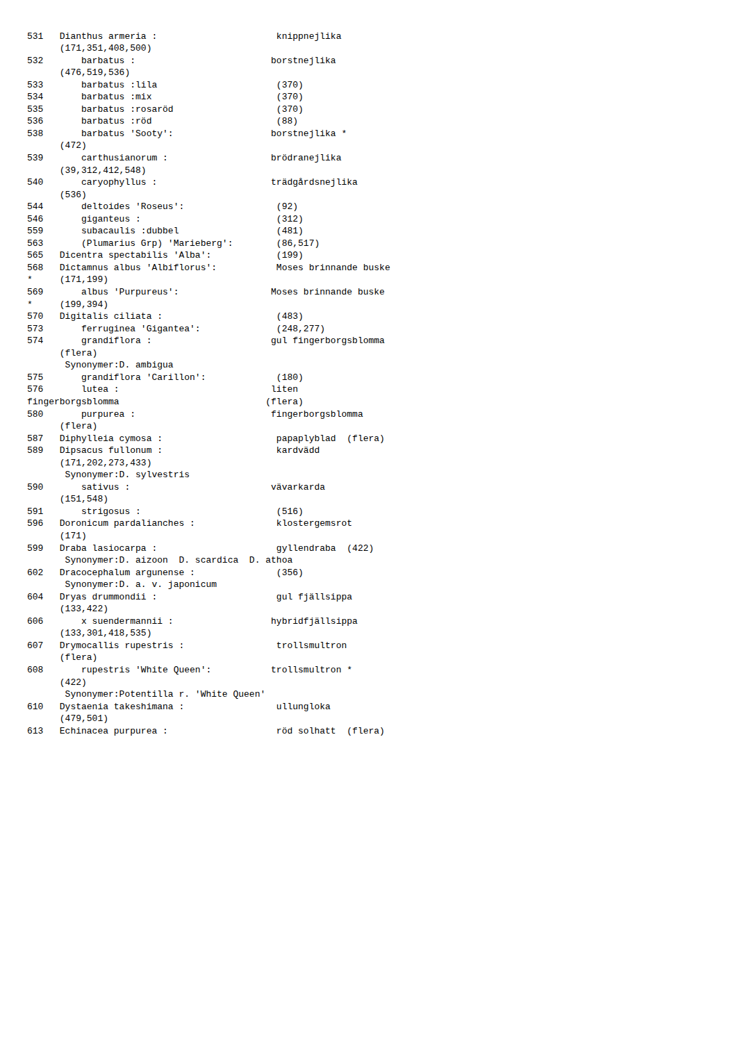531 Dianthus armeria : knippnejlika (171,351,408,500) 532 barbatus : borstnejlika (476,519,536) 533 barbatus :lila (370) 534 barbatus :mix (370) 535 barbatus :rosaröd (370) 536 barbatus :röd (88) 538 barbatus 'Sooty': borstnejlika * (472) 539 carthusianorum : brödranejlika (39,312,412,548) 540 caryophyllus : trädgårdsnejlika (536) 544 deltoides 'Roseus': (92) 546 giganteus : (312) 559 subacaulis :dubbel (481) 563 (Plumarius Grp) 'Marieberg': (86,517) 565 Dicentra spectabilis 'Alba': (199) 568 Dictamnus albus 'Albiflorus': Moses brinnande buske * (171,199) 569 albus 'Purpureus': Moses brinnande buske * (199,394) 570 Digitalis ciliata : (483) 573 ferruginea 'Gigantea': (248,277) 574 grandiflora : gul fingerborgsblomma (flera) Synonymer:D. ambigua 575 grandiflora 'Carillon': (180) 576 lutea : liten fingerborgsblomma (flera) 580 purpurea : fingerborgsblomma (flera) 587 Diphylleia cymosa : papaplyblad (flera) 589 Dipsacus fullonum : kardvädd (171,202,273,433) Synonymer:D. sylvestris 590 sativus : vävarkarda (151,548) 591 strigosus : (516) 596 Doronicum pardalianches : klostergemsrot (171) 599 Draba lasiocarpa : gyllendraba (422) Synonymer:D. aizoon D. scardica D. athoa 602 Dracocephalum argunense : (356) Synonymer:D. a. v. japonicum 604 Dryas drummondii : gul fjällsippa (133,422) 606 x suendermannii : hybridfjällsippa (133,301,418,535) 607 Drymocallis rupestris : trollsmultron (flera) 608 rupestris 'White Queen': trollsmultron * (422) Synonymer:Potentilla r. 'White Queen' 610 Dystaenia takeshimana : ullungloka (479,501) 613 Echinacea purpurea : röd solhatt (flera)